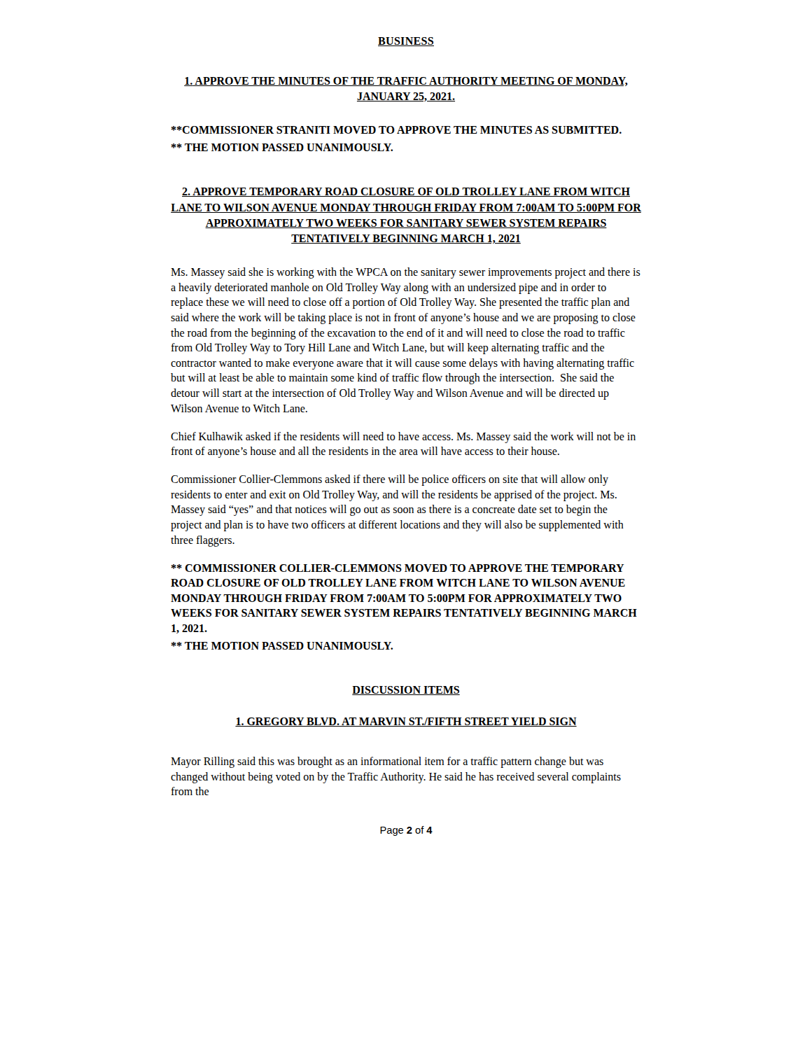BUSINESS
1. APPROVE THE MINUTES OF THE TRAFFIC AUTHORITY MEETING OF MONDAY, JANUARY 25, 2021.
**COMMISSIONER STRANITI MOVED TO APPROVE THE MINUTES AS SUBMITTED.
** THE MOTION PASSED UNANIMOUSLY.
2. APPROVE TEMPORARY ROAD CLOSURE OF OLD TROLLEY LANE FROM WITCH LANE TO WILSON AVENUE MONDAY THROUGH FRIDAY FROM 7:00AM TO 5:00PM FOR APPROXIMATELY TWO WEEKS FOR SANITARY SEWER SYSTEM REPAIRS TENTATIVELY BEGINNING MARCH 1, 2021
Ms. Massey said she is working with the WPCA on the sanitary sewer improvements project and there is a heavily deteriorated manhole on Old Trolley Way along with an undersized pipe and in order to replace these we will need to close off a portion of Old Trolley Way. She presented the traffic plan and said where the work will be taking place is not in front of anyone’s house and we are proposing to close the road from the beginning of the excavation to the end of it and will need to close the road to traffic from Old Trolley Way to Tory Hill Lane and Witch Lane, but will keep alternating traffic and the contractor wanted to make everyone aware that it will cause some delays with having alternating traffic but will at least be able to maintain some kind of traffic flow through the intersection. She said the detour will start at the intersection of Old Trolley Way and Wilson Avenue and will be directed up Wilson Avenue to Witch Lane.
Chief Kulhawik asked if the residents will need to have access. Ms. Massey said the work will not be in front of anyone’s house and all the residents in the area will have access to their house.
Commissioner Collier-Clemmons asked if there will be police officers on site that will allow only residents to enter and exit on Old Trolley Way, and will the residents be apprised of the project. Ms. Massey said “yes” and that notices will go out as soon as there is a concreate date set to begin the project and plan is to have two officers at different locations and they will also be supplemented with three flaggers.
** COMMISSIONER COLLIER-CLEMMONS MOVED TO APPROVE THE TEMPORARY ROAD CLOSURE OF OLD TROLLEY LANE FROM WITCH LANE TO WILSON AVENUE MONDAY THROUGH FRIDAY FROM 7:00AM TO 5:00PM FOR APPROXIMATELY TWO WEEKS FOR SANITARY SEWER SYSTEM REPAIRS TENTATIVELY BEGINNING MARCH 1, 2021.
** THE MOTION PASSED UNANIMOUSLY.
DISCUSSION ITEMS
1. GREGORY BLVD. AT MARVIN ST./FIFTH STREET YIELD SIGN
Mayor Rilling said this was brought as an informational item for a traffic pattern change but was changed without being voted on by the Traffic Authority. He said he has received several complaints from the
Page 2 of 4